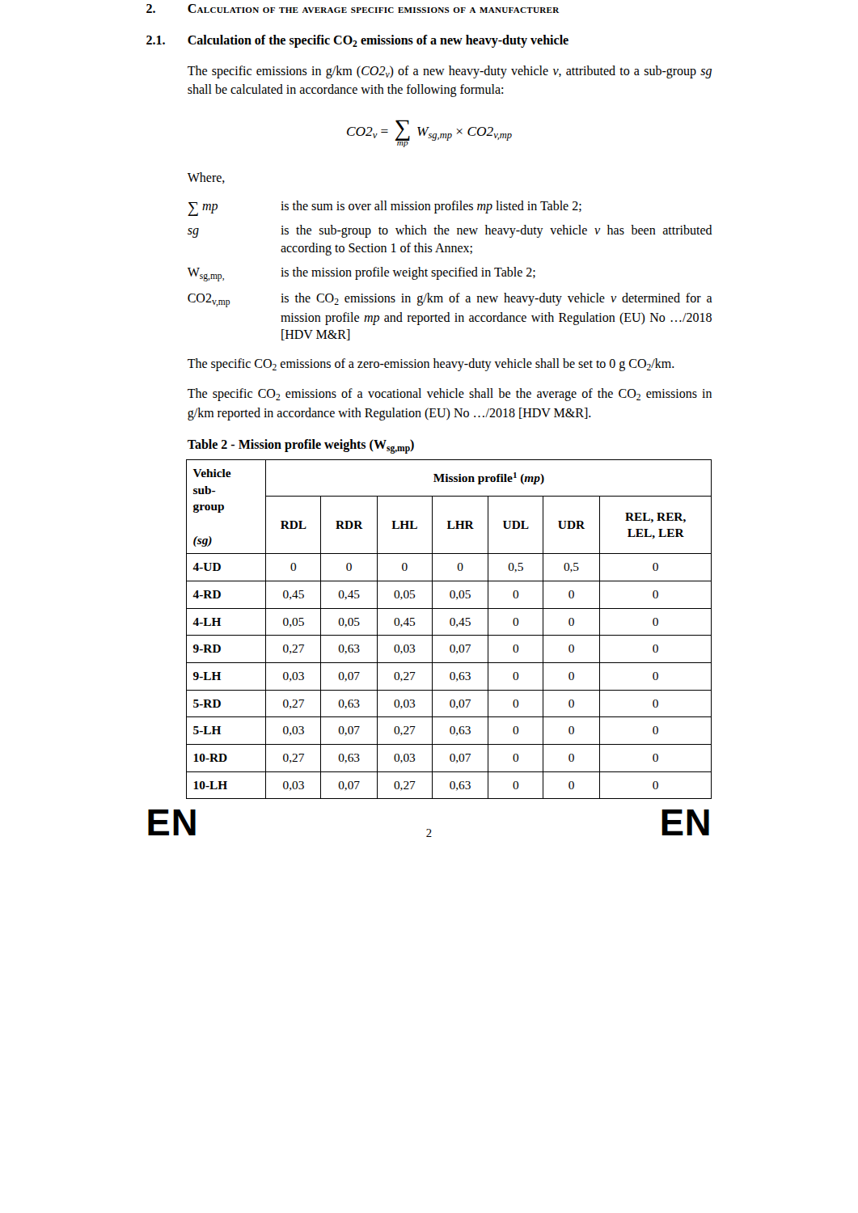2. Calculation of the average specific emissions of a manufacturer
2.1. Calculation of the specific CO2 emissions of a new heavy-duty vehicle
The specific emissions in g/km (CO2v) of a new heavy-duty vehicle v, attributed to a sub-group sg shall be calculated in accordance with the following formula:
CO2v = ∑mp Wsg,mp × CO2v,mp
Where,
∑ mp
is the sum is over all mission profiles mp listed in Table 2;
sg
is the sub-group to which the new heavy-duty vehicle v has been attributed according to Section 1 of this Annex;
Wsg,mp,
is the mission profile weight specified in Table 2;
CO2v,mp
is the CO2 emissions in g/km of a new heavy-duty vehicle v determined for a mission profile mp and reported in accordance with Regulation (EU) No …/2018 [HDV M&R]
The specific CO2 emissions of a zero-emission heavy-duty vehicle shall be set to 0 g CO2/km.
The specific CO2 emissions of a vocational vehicle shall be the average of the CO2 emissions in g/km reported in accordance with Regulation (EU) No …/2018 [HDV M&R].
Table 2 - Mission profile weights (Wsg,mp)
| Vehicle sub- group (sg) | Mission profile 1 ( mp ) |
| --- | --- |
| RDL | RDR | LHL | LHR | UDL | UDR | REL, RER, LEL, LER |
| 4-UD | 0 | 0 | 0 | 0 | 0,5 | 0,5 | 0 |
| 4-RD | 0,45 | 0,45 | 0,05 | 0,05 | 0 | 0 | 0 |
| 4-LH | 0,05 | 0,05 | 0,45 | 0,45 | 0 | 0 | 0 |
| 9-RD | 0,27 | 0,63 | 0,03 | 0,07 | 0 | 0 | 0 |
| 9-LH | 0,03 | 0,07 | 0,27 | 0,63 | 0 | 0 | 0 |
| 5-RD | 0,27 | 0,63 | 0,03 | 0,07 | 0 | 0 | 0 |
| 5-LH | 0,03 | 0,07 | 0,27 | 0,63 | 0 | 0 | 0 |
| 10-RD | 0,27 | 0,63 | 0,03 | 0,07 | 0 | 0 | 0 |
| 10-LH | 0,03 | 0,07 | 0,27 | 0,63 | 0 | 0 | 0 |
EN 2 EN